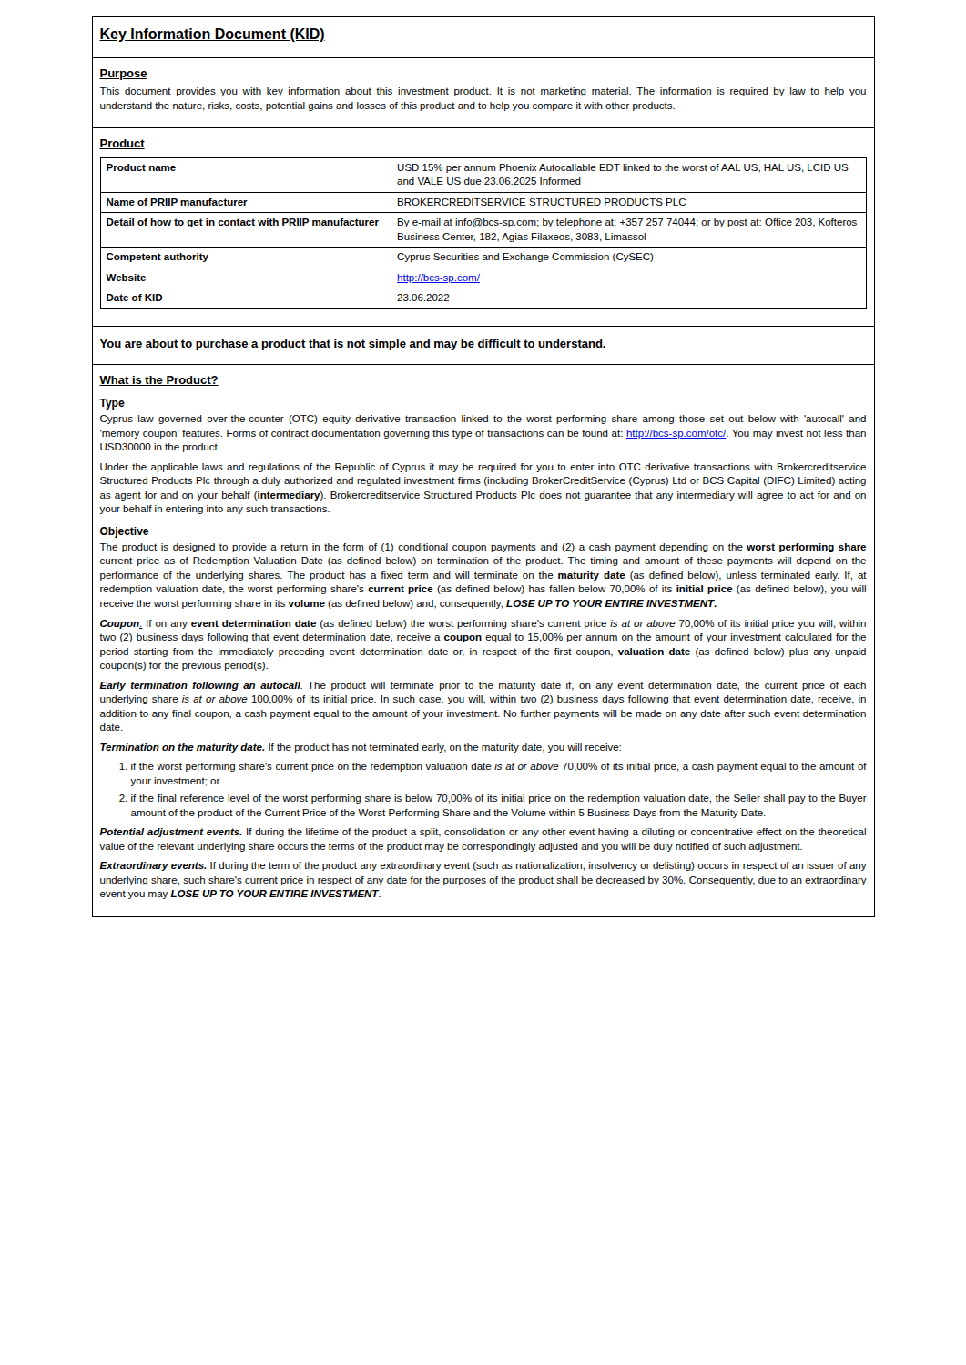Key Information Document (KID)
Purpose
This document provides you with key information about this investment product. It is not marketing material. The information is required by law to help you understand the nature, risks, costs, potential gains and losses of this product and to help you compare it with other products.
Product
| Product name | USD 15% per annum Phoenix Autocallable EDT linked to the worst of AAL US, HAL US, LCID US and VALE US due 23.06.2025 Informed |
| Name of PRIIP manufacturer | BROKERCREDITSERVICE STRUCTURED PRODUCTS PLC |
| Detail of how to get in contact with PRIIP manufacturer | By e-mail at info@bcs-sp.com; by telephone at: +357 257 74044; or by post at: Office 203, Kofteros Business Center, 182, Agias Filaxeos, 3083, Limassol |
| Competent authority | Cyprus Securities and Exchange Commission (CySEC) |
| Website | http://bcs-sp.com/ |
| Date of KID | 23.06.2022 |
You are about to purchase a product that is not simple and may be difficult to understand.
What is the Product?
Type
Cyprus law governed over-the-counter (OTC) equity derivative transaction linked to the worst performing share among those set out below with 'autocall' and 'memory coupon' features. Forms of contract documentation governing this type of transactions can be found at: http://bcs-sp.com/otc/. You may invest not less than USD30000 in the product.
Under the applicable laws and regulations of the Republic of Cyprus it may be required for you to enter into OTC derivative transactions with Brokercreditservice Structured Products Plc through a duly authorized and regulated investment firms (including BrokerCreditService (Cyprus) Ltd or BCS Capital (DIFC) Limited) acting as agent for and on your behalf (intermediary). Brokercreditservice Structured Products Plc does not guarantee that any intermediary will agree to act for and on your behalf in entering into any such transactions.
Objective
The product is designed to provide a return in the form of (1) conditional coupon payments and (2) a cash payment depending on the worst performing share current price as of Redemption Valuation Date (as defined below) on termination of the product. The timing and amount of these payments will depend on the performance of the underlying shares. The product has a fixed term and will terminate on the maturity date (as defined below), unless terminated early. If, at redemption valuation date, the worst performing share's current price (as defined below) has fallen below 70,00% of its initial price (as defined below), you will receive the worst performing share in its volume (as defined below) and, consequently, LOSE UP TO YOUR ENTIRE INVESTMENT.
Coupon. If on any event determination date (as defined below) the worst performing share's current price is at or above 70,00% of its initial price you will, within two (2) business days following that event determination date, receive a coupon equal to 15,00% per annum on the amount of your investment calculated for the period starting from the immediately preceding event determination date or, in respect of the first coupon, valuation date (as defined below) plus any unpaid coupon(s) for the previous period(s).
Early termination following an autocall. The product will terminate prior to the maturity date if, on any event determination date, the current price of each underlying share is at or above 100,00% of its initial price. In such case, you will, within two (2) business days following that event determination date, receive, in addition to any final coupon, a cash payment equal to the amount of your investment. No further payments will be made on any date after such event determination date.
Termination on the maturity date. If the product has not terminated early, on the maturity date, you will receive:
if the worst performing share's current price on the redemption valuation date is at or above 70,00% of its initial price, a cash payment equal to the amount of your investment; or
if the final reference level of the worst performing share is below 70,00% of its initial price on the redemption valuation date, the Seller shall pay to the Buyer amount of the product of the Current Price of the Worst Performing Share and the Volume within 5 Business Days from the Maturity Date.
Potential adjustment events. If during the lifetime of the product a split, consolidation or any other event having a diluting or concentrative effect on the theoretical value of the relevant underlying share occurs the terms of the product may be correspondingly adjusted and you will be duly notified of such adjustment.
Extraordinary events. If during the term of the product any extraordinary event (such as nationalization, insolvency or delisting) occurs in respect of an issuer of any underlying share, such share's current price in respect of any date for the purposes of the product shall be decreased by 30%. Consequently, due to an extraordinary event you may LOSE UP TO YOUR ENTIRE INVESTMENT.